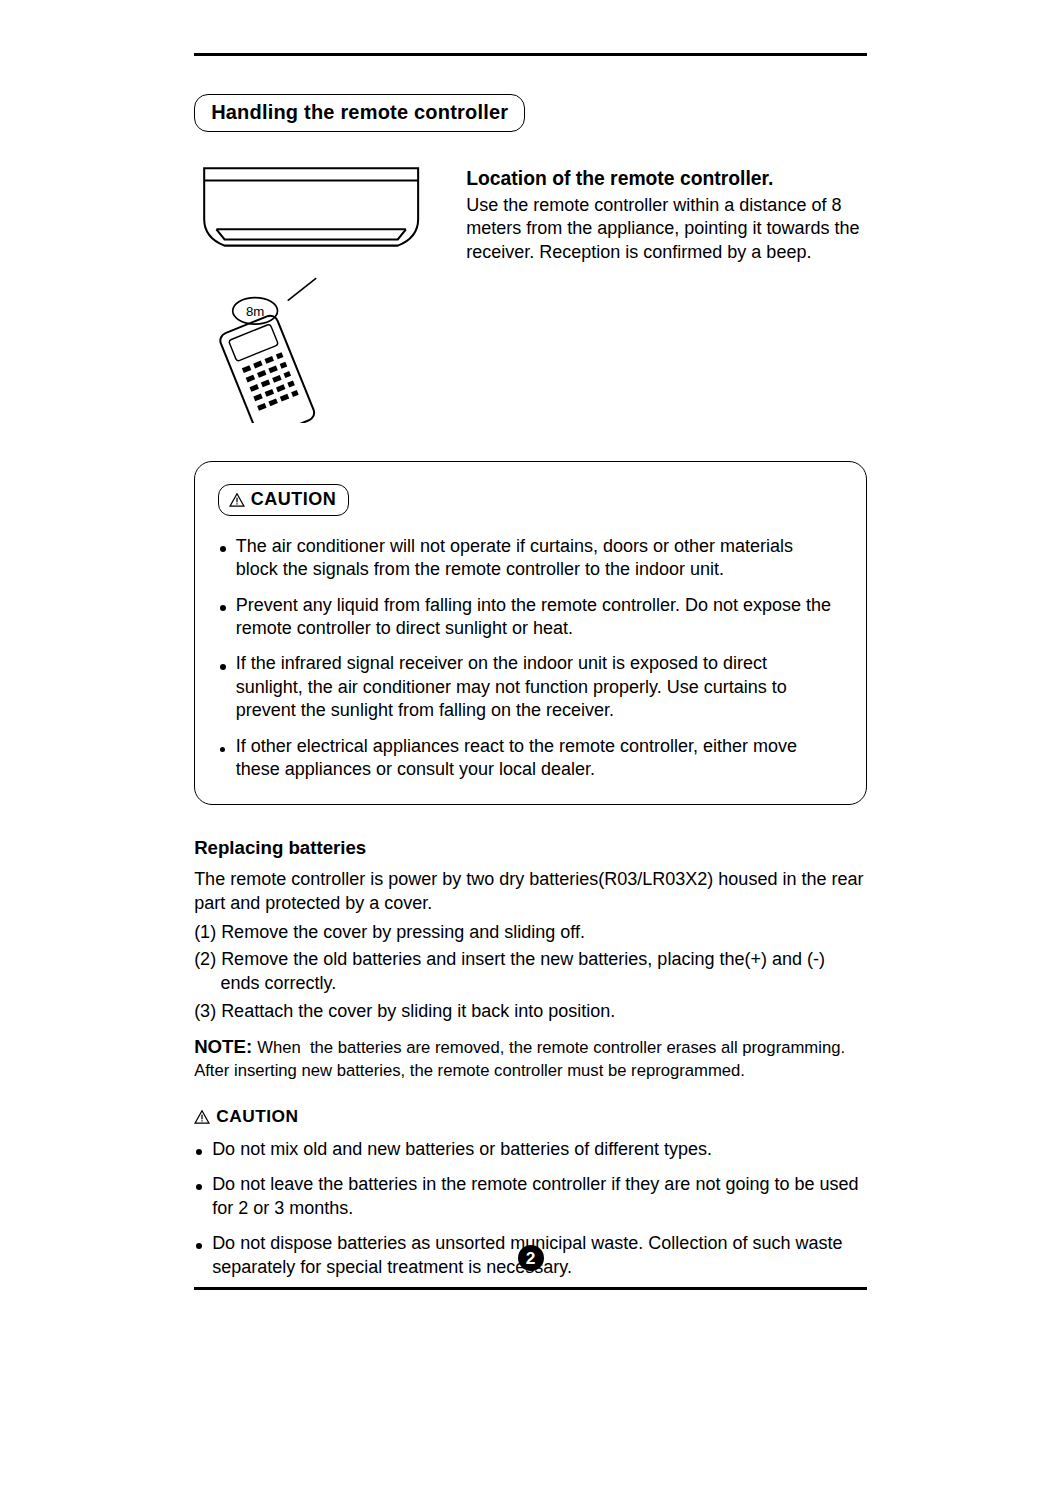Handling the remote controller
8m
Location of the remote controller.
Use the remote controller within a distance of 8 meters from the appliance, pointing it towards the receiver. Reception is confirmed by a beep.
CAUTION
The air conditioner will not operate if curtains, doors or other materials block the signals from the remote controller to the indoor unit.
Prevent any liquid from falling into the remote controller. Do not expose the remote controller to direct sunlight or heat.
If the infrared signal receiver on the indoor unit is exposed to direct sunlight, the air conditioner may not function properly. Use curtains to prevent the sunlight from falling on the receiver.
If other electrical appliances react to the remote controller, either move these appliances or consult your local dealer.
Replacing batteries
The remote controller is power by two dry batteries(R03/LR03X2) housed in the rear part and protected by a cover.
(1) Remove the cover by pressing and sliding off.
(2) Remove the old batteries and insert the new batteries, placing the(+) and (-)
ends correctly.
(3) Reattach the cover by sliding it back into position.
NOTE: When the batteries are removed, the remote controller erases all programming. After inserting new batteries, the remote controller must be reprogrammed.
CAUTION
Do not mix old and new batteries or batteries of different types.
Do not leave the batteries in the remote controller if they are not going to be used for 2 or 3 months.
Do not dispose batteries as unsorted municipal waste. Collection of such waste separately for special treatment is necessary.
2